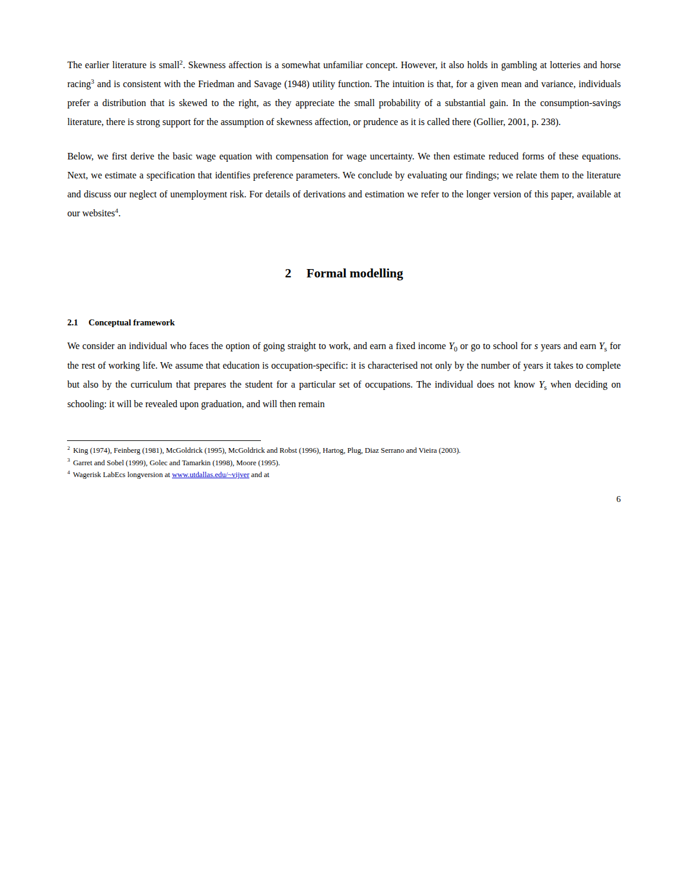The earlier literature is small2. Skewness affection is a somewhat unfamiliar concept. However, it also holds in gambling at lotteries and horse racing3 and is consistent with the Friedman and Savage (1948) utility function. The intuition is that, for a given mean and variance, individuals prefer a distribution that is skewed to the right, as they appreciate the small probability of a substantial gain. In the consumption-savings literature, there is strong support for the assumption of skewness affection, or prudence as it is called there (Gollier, 2001, p. 238).
Below, we first derive the basic wage equation with compensation for wage uncertainty. We then estimate reduced forms of these equations. Next, we estimate a specification that identifies preference parameters. We conclude by evaluating our findings; we relate them to the literature and discuss our neglect of unemployment risk. For details of derivations and estimation we refer to the longer version of this paper, available at our websites4.
2 Formal modelling
2.1 Conceptual framework
We consider an individual who faces the option of going straight to work, and earn a fixed income Y0 or go to school for s years and earn Ys for the rest of working life. We assume that education is occupation-specific: it is characterised not only by the number of years it takes to complete but also by the curriculum that prepares the student for a particular set of occupations. The individual does not know Ys when deciding on schooling: it will be revealed upon graduation, and will then remain
2 King (1974), Feinberg (1981), McGoldrick (1995), McGoldrick and Robst (1996), Hartog, Plug, Diaz Serrano and Vieira (2003).
3 Garret and Sobel (1999), Golec and Tamarkin (1998), Moore (1995).
4 Wagerisk LabEcs longversion at www.utdallas.edu/~vijver and at
6